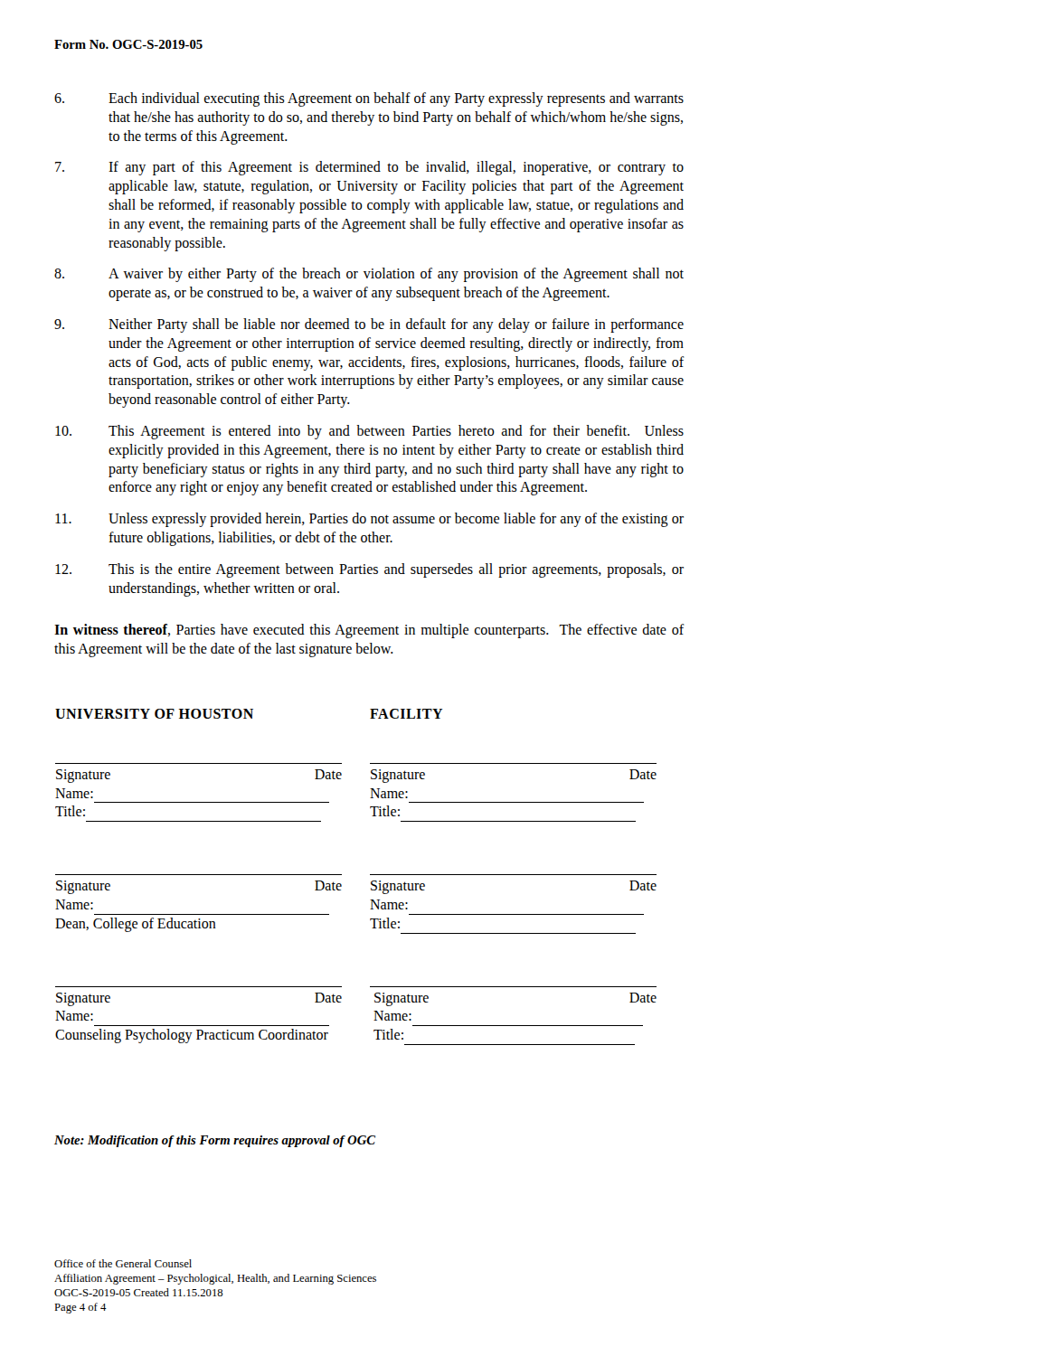Form No. OGC-S-2019-05
6. Each individual executing this Agreement on behalf of any Party expressly represents and warrants that he/she has authority to do so, and thereby to bind Party on behalf of which/whom he/she signs, to the terms of this Agreement.
7. If any part of this Agreement is determined to be invalid, illegal, inoperative, or contrary to applicable law, statute, regulation, or University or Facility policies that part of the Agreement shall be reformed, if reasonably possible to comply with applicable law, statue, or regulations and in any event, the remaining parts of the Agreement shall be fully effective and operative insofar as reasonably possible.
8. A waiver by either Party of the breach or violation of any provision of the Agreement shall not operate as, or be construed to be, a waiver of any subsequent breach of the Agreement.
9. Neither Party shall be liable nor deemed to be in default for any delay or failure in performance under the Agreement or other interruption of service deemed resulting, directly or indirectly, from acts of God, acts of public enemy, war, accidents, fires, explosions, hurricanes, floods, failure of transportation, strikes or other work interruptions by either Party’s employees, or any similar cause beyond reasonable control of either Party.
10. This Agreement is entered into by and between Parties hereto and for their benefit. Unless explicitly provided in this Agreement, there is no intent by either Party to create or establish third party beneficiary status or rights in any third party, and no such third party shall have any right to enforce any right or enjoy any benefit created or established under this Agreement.
11. Unless expressly provided herein, Parties do not assume or become liable for any of the existing or future obligations, liabilities, or debt of the other.
12. This is the entire Agreement between Parties and supersedes all prior agreements, proposals, or understandings, whether written or oral.
In witness thereof, Parties have executed this Agreement in multiple counterparts. The effective date of this Agreement will be the date of the last signature below.
| UNIVERSITY OF HOUSTON | FACILITY |
| Signature Date Name: Title: | Signature Date Name: Title: |
| Signature Date Name: Dean, College of Education | Signature Date Name: Title: |
| Signature Date Name: Counseling Psychology Practicum Coordinator | Signature Date Name: Title: |
Note: Modification of this Form requires approval of OGC
Office of the General Counsel
Affiliation Agreement – Psychological, Health, and Learning Sciences
OGC-S-2019-05 Created 11.15.2018
Page 4 of 4